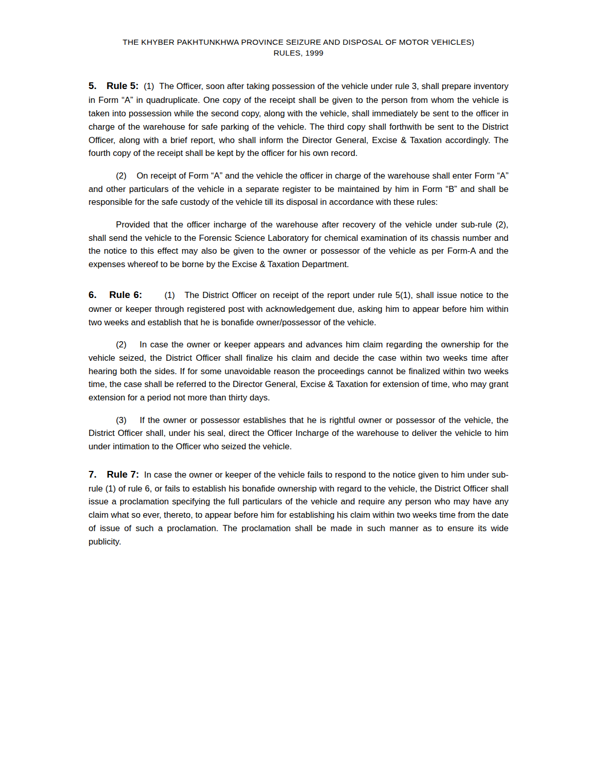THE KHYBER PAKHTUNKHWA PROVINCE SEIZURE AND DISPOSAL OF MOTOR VEHICLES)
RULES, 1999
5. Rule 5: (1) The Officer, soon after taking possession of the vehicle under rule 3, shall prepare inventory in Form “A” in quadruplicate. One copy of the receipt shall be given to the person from whom the vehicle is taken into possession while the second copy, along with the vehicle, shall immediately be sent to the officer in charge of the warehouse for safe parking of the vehicle. The third copy shall forthwith be sent to the District Officer, along with a brief report, who shall inform the Director General, Excise & Taxation accordingly. The fourth copy of the receipt shall be kept by the officer for his own record.
(2) On receipt of Form “A” and the vehicle the officer in charge of the warehouse shall enter Form “A” and other particulars of the vehicle in a separate register to be maintained by him in Form “B” and shall be responsible for the safe custody of the vehicle till its disposal in accordance with these rules:
Provided that the officer incharge of the warehouse after recovery of the vehicle under sub-rule (2), shall send the vehicle to the Forensic Science Laboratory for chemical examination of its chassis number and the notice to this effect may also be given to the owner or possessor of the vehicle as per Form-A and the expenses whereof to be borne by the Excise & Taxation Department.
6. Rule 6: (1) The District Officer on receipt of the report under rule 5(1), shall issue notice to the owner or keeper through registered post with acknowledgement due, asking him to appear before him within two weeks and establish that he is bonafide owner/possessor of the vehicle.
(2) In case the owner or keeper appears and advances him claim regarding the ownership for the vehicle seized, the District Officer shall finalize his claim and decide the case within two weeks time after hearing both the sides. If for some unavoidable reason the proceedings cannot be finalized within two weeks time, the case shall be referred to the Director General, Excise & Taxation for extension of time, who may grant extension for a period not more than thirty days.
(3) If the owner or possessor establishes that he is rightful owner or possessor of the vehicle, the District Officer shall, under his seal, direct the Officer Incharge of the warehouse to deliver the vehicle to him under intimation to the Officer who seized the vehicle.
7. Rule 7: In case the owner or keeper of the vehicle fails to respond to the notice given to him under sub-rule (1) of rule 6, or fails to establish his bonafide ownership with regard to the vehicle, the District Officer shall issue a proclamation specifying the full particulars of the vehicle and require any person who may have any claim what so ever, thereto, to appear before him for establishing his claim within two weeks time from the date of issue of such a proclamation. The proclamation shall be made in such manner as to ensure its wide publicity.